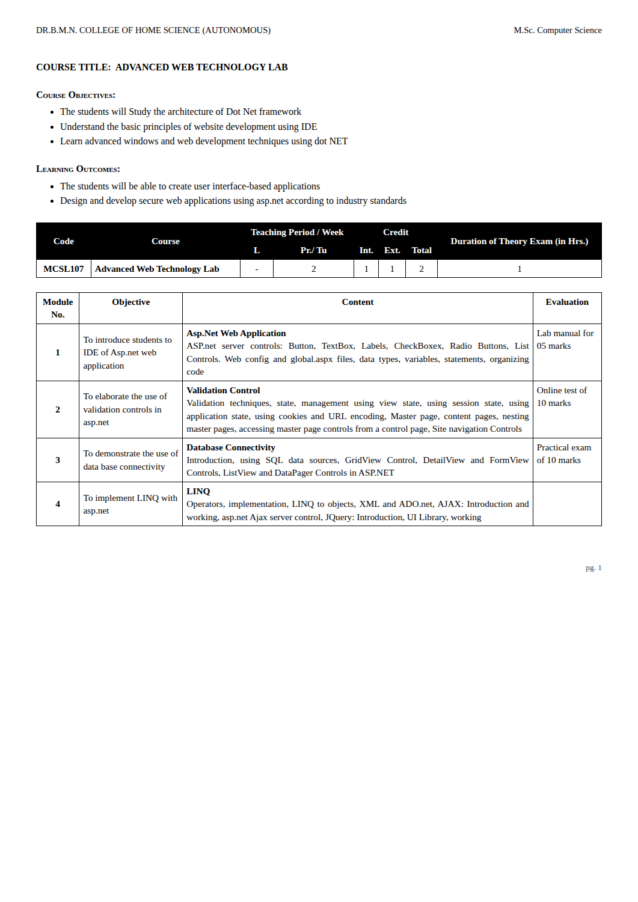DR.B.M.N. COLLEGE OF HOME SCIENCE (AUTONOMOUS) M.Sc. Computer Science
Course Title: Advanced Web Technology Lab
Course Objectives:
The students will Study the architecture of Dot Net framework
Understand the basic principles of website development using IDE
Learn advanced windows and web development techniques using dot NET
Learning Outcomes:
The students will be able to create user interface-based applications
Design and develop secure web applications using asp.net according to industry standards
| Code | Course | Teaching Period / Week | Credit | Duration of Theory Exam (in Hrs.) |
| --- | --- | --- | --- | --- |
| L | Pr./ Tu | Int. | Ext. | Total |
| MCSL107 | Advanced Web Technology Lab | - | 2 | 1 | 1 | 2 | 1 |
| Module No. | Objective | Content | Evaluation |
| --- | --- | --- | --- |
| 1 | To introduce students to IDE of Asp.net web application | Asp.Net Web Application ASP.net server controls: Button, TextBox, Labels, CheckBoxex, Radio Buttons, List Controls. Web config and global.aspx files, data types, variables, statements, organizing code | Lab manual for 05 marks |
| 2 | To elaborate the use of validation controls in asp.net | Validation Control Validation techniques, state, management using view state, using session state, using application state, using cookies and URL encoding, Master page, content pages, nesting master pages, accessing master page controls from a control page, Site navigation Controls | Online test of 10 marks |
| 3 | To demonstrate the use of data base connectivity | Database Connectivity Introduction, using SQL data sources, GridView Control, DetailView and FormView Controls, ListView and DataPager Controls in ASP.NET | Practical exam of 10 marks |
| 4 | To implement LINQ with asp.net | LINQ Operators, implementation, LINQ to objects, XML and ADO.net, AJAX: Introduction and working, asp.net Ajax server control, JQuery: Introduction, UI Library, working | |
pg. 1